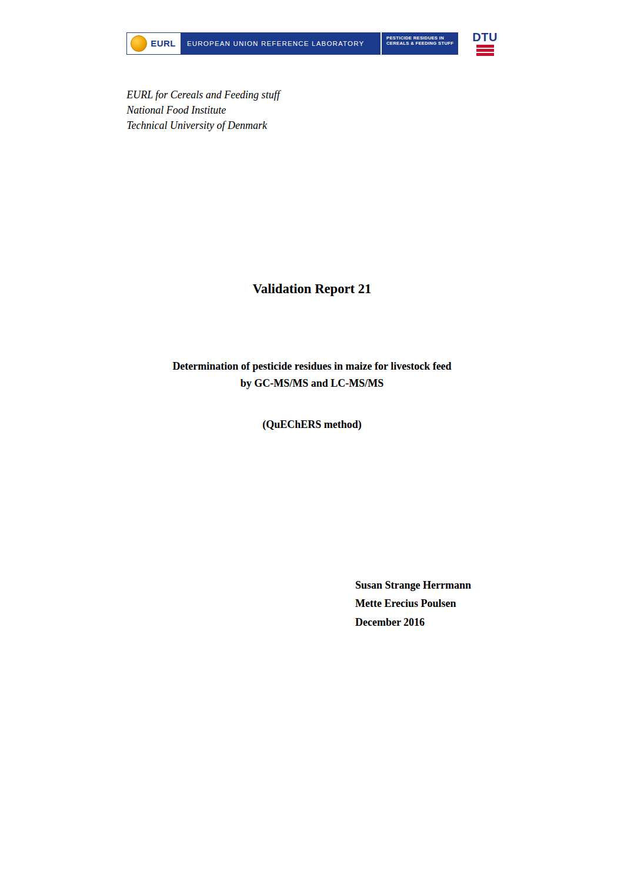EURL
EUROPEAN UNION REFERENCE LABORATORY
Pesticide residues in
cereals & feeding stuff
DTU
EURL for Cereals and Feeding stuff
National Food Institute
Technical University of Denmark
Validation Report 21
Determination of pesticide residues in maize for livestock feed
by GC-MS/MS and LC-MS/MS
(QuEChERS method)
Susan Strange Herrmann
Mette Erecius Poulsen
December 2016